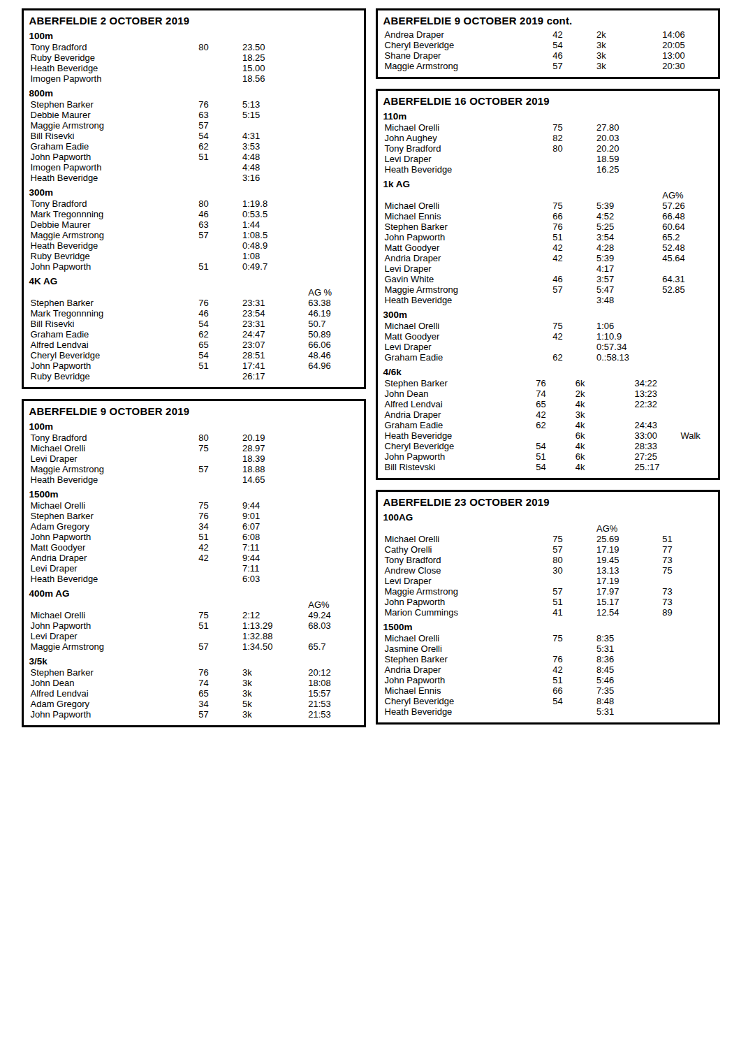ABERFELDIE 2 OCTOBER 2019
100m
| Tony Bradford | 80 | 23.50 | |
| Ruby Beveridge | | 18.25 | |
| Heath Beveridge | | 15.00 | |
| Imogen Papworth | | 18.56 | |
800m
| Stephen Barker | 76 | 5:13 | |
| Debbie Maurer | 63 | 5:15 | |
| Maggie Armstrong | 57 | | |
| Bill Risevki | 54 | 4:31 | |
| Graham Eadie | 62 | 3:53 | |
| John Papworth | 51 | 4:48 | |
| Imogen Papworth | | 4:48 | |
| Heath Beveridge | | 3:16 | |
300m
| Tony Bradford | 80 | 1:19.8 | |
| Mark Tregonnning | 46 | 0:53.5 | |
| Debbie Maurer | 63 | 1:44 | |
| Maggie Armstrong | 57 | 1:08.5 | |
| Heath Beveridge | | 0:48.9 | |
| Ruby Bevridge | | 1:08 | |
| John Papworth | 51 | 0:49.7 | |
4K AG
| | | | AG % |
| Stephen Barker | 76 | 23:31 | 63.38 |
| Mark Tregonnning | 46 | 23:54 | 46.19 |
| Bill Risevki | 54 | 23:31 | 50.7 |
| Graham Eadie | 62 | 24:47 | 50.89 |
| Alfred Lendvai | 65 | 23:07 | 66.06 |
| Cheryl Beveridge | 54 | 28:51 | 48.46 |
| John Papworth | 51 | 17:41 | 64.96 |
| Ruby Bevridge | | 26:17 | |
ABERFELDIE 9 OCTOBER 2019
100m
| Tony Bradford | 80 | 20.19 | |
| Michael Orelli | 75 | 28.97 | |
| Levi Draper | | 18.39 | |
| Maggie Armstrong | 57 | 18.88 | |
| Heath Beveridge | | 14.65 | |
1500m
| Michael Orelli | 75 | 9:44 | |
| Stephen Barker | 76 | 9:01 | |
| Adam Gregory | 34 | 6:07 | |
| John Papworth | 51 | 6:08 | |
| Matt Goodyer | 42 | 7:11 | |
| Andria Draper | 42 | 9:44 | |
| Levi Draper | | 7:11 | |
| Heath Beveridge | | 6:03 | |
400m AG
| | | | AG% |
| Michael Orelli | 75 | 2:12 | 49.24 |
| John Papworth | 51 | 1:13.29 | 68.03 |
| Levi Draper | | 1:32.88 | |
| Maggie Armstrong | 57 | 1:34.50 | 65.7 |
3/5k
| Stephen Barker | 76 | 3k | 20:12 |
| John Dean | 74 | 3k | 18:08 |
| Alfred Lendvai | 65 | 3k | 15:57 |
| Adam Gregory | 34 | 5k | 21:53 |
| John Papworth | 57 | 3k | 21:53 |
ABERFELDIE 9 OCTOBER 2019 cont.
| Andrea Draper | 42 | 2k | 14:06 |
| Cheryl Beveridge | 54 | 3k | 20:05 |
| Shane Draper | 46 | 3k | 13:00 |
| Maggie Armstrong | 57 | 3k | 20:30 |
ABERFELDIE 16 OCTOBER 2019
110m
| Michael Orelli | 75 | 27.80 | |
| John Aughey | 82 | 20.03 | |
| Tony Bradford | 80 | 20.20 | |
| Levi Draper | | 18.59 | |
| Heath Beveridge | | 16.25 | |
1k AG
| | | | AG% |
| Michael Orelli | 75 | 5:39 | 57.26 |
| Michael Ennis | 66 | 4:52 | 66.48 |
| Stephen Barker | 76 | 5:25 | 60.64 |
| John Papworth | 51 | 3:54 | 65.2 |
| Matt Goodyer | 42 | 4:28 | 52.48 |
| Andria Draper | 42 | 5:39 | 45.64 |
| Levi Draper | | 4:17 | |
| Gavin White | 46 | 3:57 | 64.31 |
| Maggie Armstrong | 57 | 5:47 | 52.85 |
| Heath Beveridge | | 3:48 | |
300m
| Michael Orelli | 75 | 1:06 | |
| Matt Goodyer | 42 | 1:10.9 | |
| Levi Draper | | 0:57.34 | |
| Graham Eadie | 62 | 0.:58.13 | |
4/6k
| Stephen Barker | 76 | 6k | 34:22 | |
| John Dean | 74 | 2k | 13:23 | |
| Alfred Lendvai | 65 | 4k | 22:32 | |
| Andria Draper | 42 | 3k | | |
| Graham Eadie | 62 | 4k | 24:43 | |
| Heath Beveridge | | 6k | 33:00 | Walk |
| Cheryl Beveridge | 54 | 4k | 28:33 | |
| John Papworth | 51 | 6k | 27:25 | |
| Bill Ristevski | 54 | 4k | 25.:17 | |
ABERFELDIE 23 OCTOBER 2019
100AG
| | | AG% | |
| Michael Orelli | 75 | 25.69 | 51 |
| Cathy Orelli | 57 | 17.19 | 77 |
| Tony Bradford | 80 | 19.45 | 73 |
| Andrew Close | 30 | 13.13 | 75 |
| Levi Draper | | 17.19 | |
| Maggie Armstrong | 57 | 17.97 | 73 |
| John Papworth | 51 | 15.17 | 73 |
| Marion Cummings | 41 | 12.54 | 89 |
1500m
| Michael Orelli | 75 | 8:35 | |
| Jasmine Orelli | | 5:31 | |
| Stephen Barker | 76 | 8:36 | |
| Andria Draper | 42 | 8:45 | |
| John Papworth | 51 | 5:46 | |
| Michael Ennis | 66 | 7:35 | |
| Cheryl Beveridge | 54 | 8:48 | |
| Heath Beveridge | | 5:31 | |